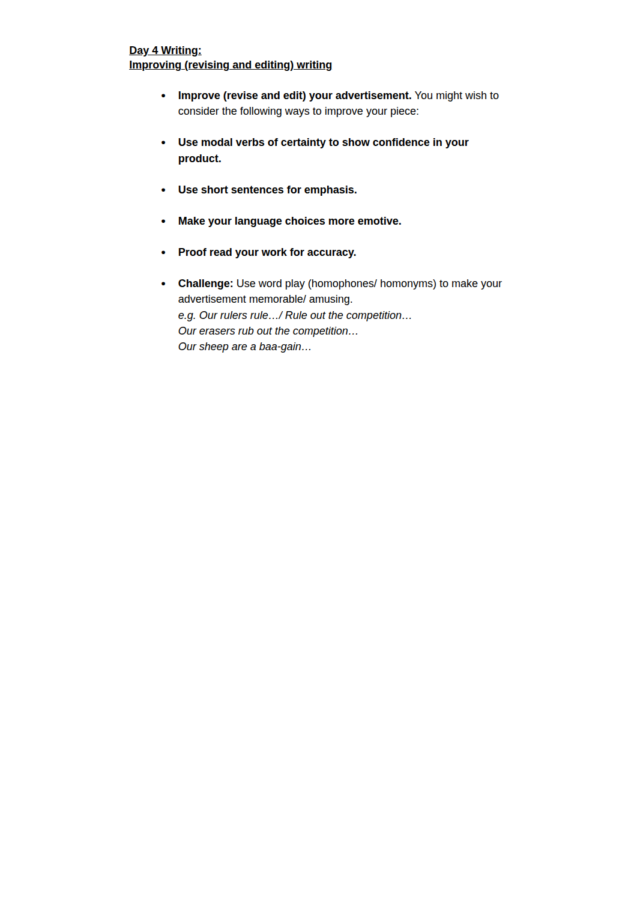Day 4 Writing: Improving (revising and editing) writing
Improve (revise and edit) your advertisement. You might wish to consider the following ways to improve your piece:
Use modal verbs of certainty to show confidence in your product.
Use short sentences for emphasis.
Make your language choices more emotive.
Proof read your work for accuracy.
Challenge: Use word play (homophones/ homonyms) to make your advertisement memorable/ amusing. e.g. Our rulers rule…/ Rule out the competition… Our erasers rub out the competition… Our sheep are a baa-gain…